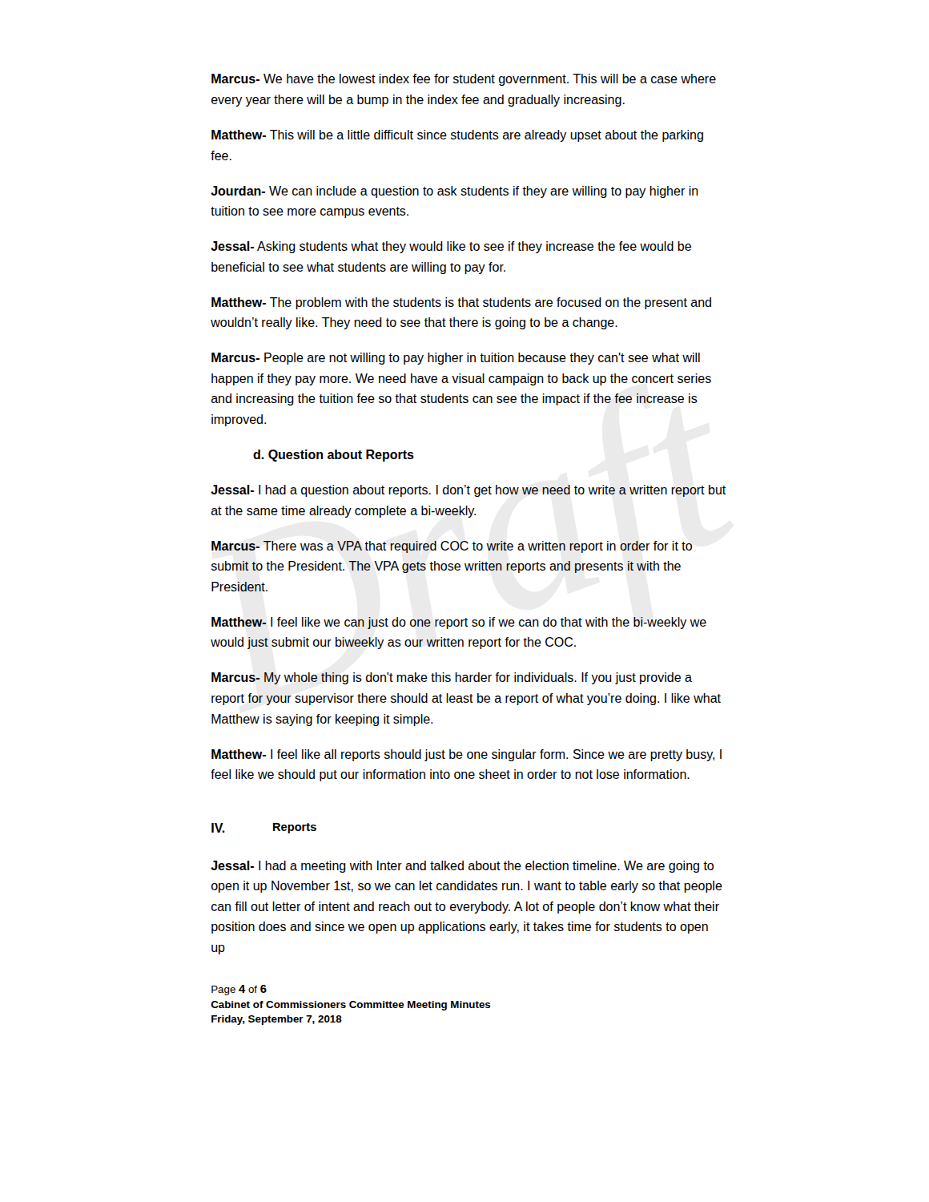Draft
Marcus- We have the lowest index fee for student government. This will be a case where every year there will be a bump in the index fee and gradually increasing.
Matthew- This will be a little difficult since students are already upset about the parking fee.
Jourdan- We can include a question to ask students if they are willing to pay higher in tuition to see more campus events.
Jessal- Asking students what they would like to see if they increase the fee would be beneficial to see what students are willing to pay for.
Matthew- The problem with the students is that students are focused on the present and wouldn’t really like. They need to see that there is going to be a change.
Marcus- People are not willing to pay higher in tuition because they can't see what will happen if they pay more. We need have a visual campaign to back up the concert series and increasing the tuition fee so that students can see the impact if the fee increase is improved.
d. Question about Reports
Jessal- I had a question about reports. I don’t get how we need to write a written report but at the same time already complete a bi-weekly.
Marcus- There was a VPA that required COC to write a written report in order for it to submit to the President. The VPA gets those written reports and presents it with the President.
Matthew- I feel like we can just do one report so if we can do that with the bi-weekly we would just submit our biweekly as our written report for the COC.
Marcus- My whole thing is don't make this harder for individuals. If you just provide a report for your supervisor there should at least be a report of what you’re doing. I like what Matthew is saying for keeping it simple.
Matthew- I feel like all reports should just be one singular form. Since we are pretty busy, I feel like we should put our information into one sheet in order to not lose information.
IV. Reports
Jessal- I had a meeting with Inter and talked about the election timeline. We are going to open it up November 1st, so we can let candidates run. I want to table early so that people can fill out letter of intent and reach out to everybody. A lot of people don’t know what their position does and since we open up applications early, it takes time for students to open up
Page 4 of 6
Cabinet of Commissioners Committee Meeting Minutes
Friday, September 7, 2018